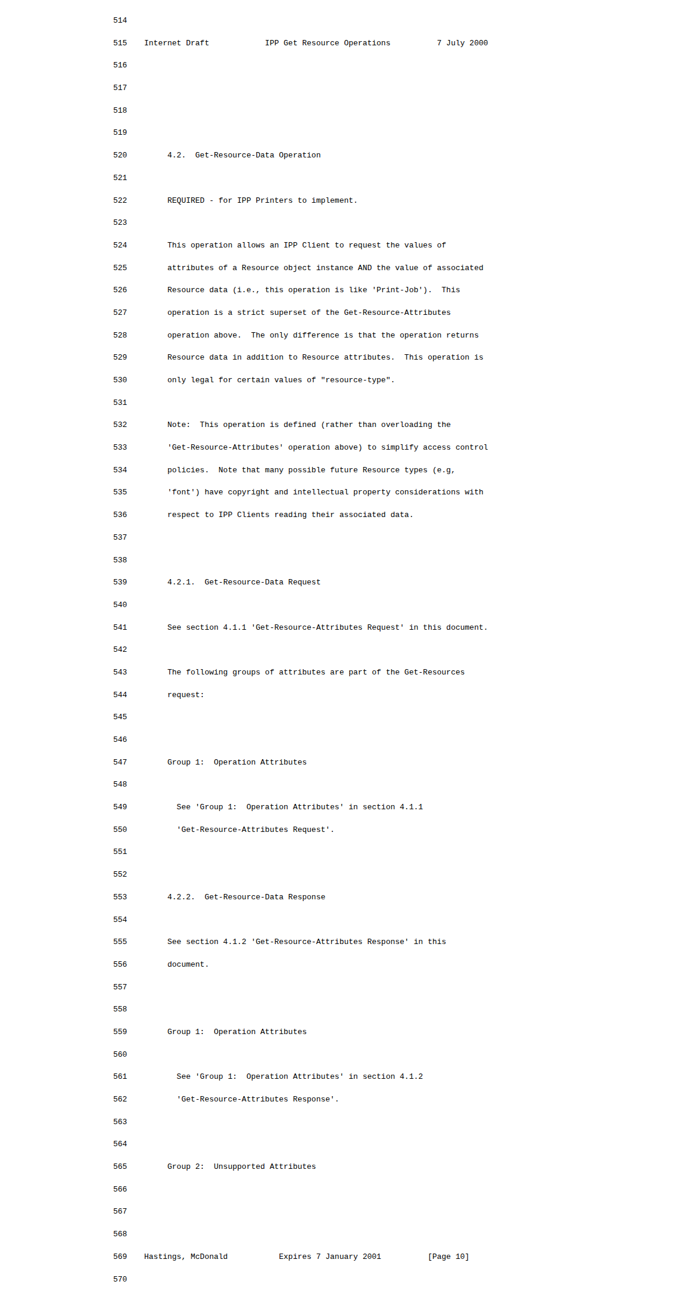514
515 Internet Draft            IPP Get Resource Operations          7 July 2000
516
517
518
519
520     4.2.  Get-Resource-Data Operation
521
522     REQUIRED - for IPP Printers to implement.
523
524     This operation allows an IPP Client to request the values of
525     attributes of a Resource object instance AND the value of associated
526     Resource data (i.e., this operation is like 'Print-Job').  This
527     operation is a strict superset of the Get-Resource-Attributes
528     operation above.  The only difference is that the operation returns
529     Resource data in addition to Resource attributes.  This operation is
530     only legal for certain values of "resource-type".
531
532     Note:  This operation is defined (rather than overloading the
533     'Get-Resource-Attributes' operation above) to simplify access control
534     policies.  Note that many possible future Resource types (e.g,
535     'font') have copyright and intellectual property considerations with
536     respect to IPP Clients reading their associated data.
537
538
539     4.2.1.  Get-Resource-Data Request
540
541     See section 4.1.1 'Get-Resource-Attributes Request' in this document.
542
543     The following groups of attributes are part of the Get-Resources
544     request:
545
546
547     Group 1:  Operation Attributes
548
549       See 'Group 1:  Operation Attributes' in section 4.1.1
550       'Get-Resource-Attributes Request'.
551
552
553     4.2.2.  Get-Resource-Data Response
554
555     See section 4.1.2 'Get-Resource-Attributes Response' in this
556     document.
557
558
559     Group 1:  Operation Attributes
560
561       See 'Group 1:  Operation Attributes' in section 4.1.2
562       'Get-Resource-Attributes Response'.
563
564
565     Group 2:  Unsupported Attributes
566
567
568
569 Hastings, McDonald           Expires 7 January 2001          [Page 10]
570